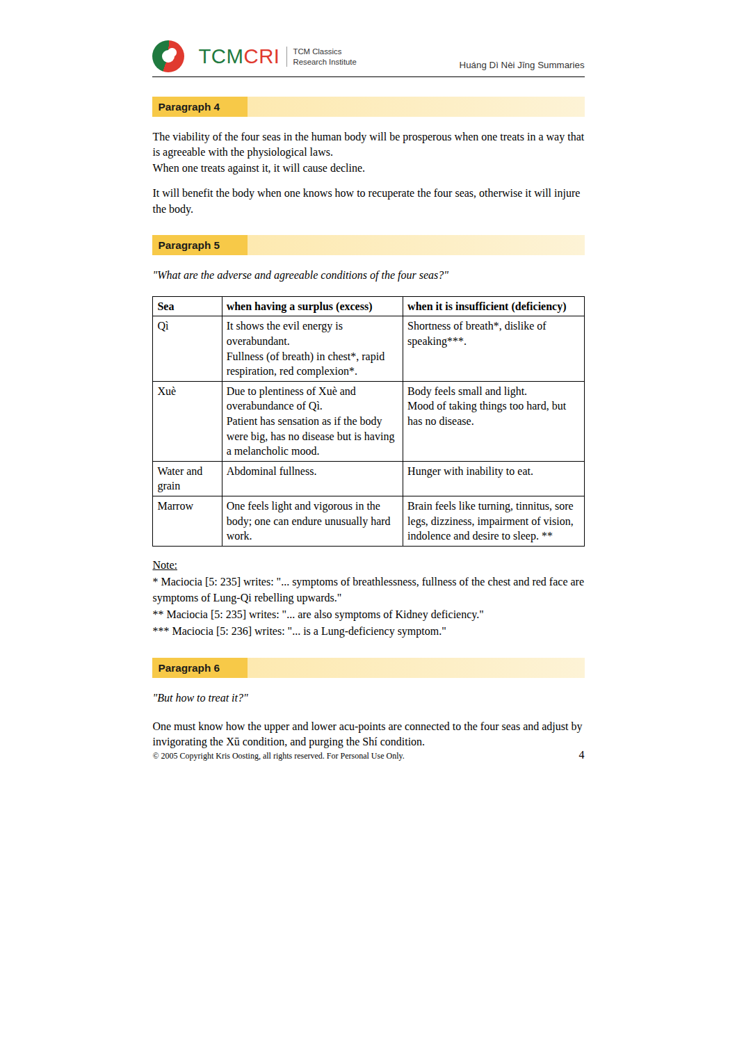TCMCRI
TCM Classics
Research Institute
Huáng Dì Nèi Jīng Summaries
Paragraph 4
The viability of the four seas in the human body will be prosperous when one treats in a way that is agreeable with the physiological laws.
When one treats against it, it will cause decline.
It will benefit the body when one knows how to recuperate the four seas, otherwise it will injure the body.
Paragraph 5
"What are the adverse and agreeable conditions of the four seas?"
| Sea | when having a surplus (excess) | when it is insufficient (deficiency) |
| --- | --- | --- |
| Qì | It shows the evil energy is overabundant. Fullness (of breath) in chest*, rapid respiration, red complexion*. | Shortness of breath*, dislike of speaking***. |
| Xuè | Due to plentiness of Xuè and overabundance of Qì. Patient has sensation as if the body were big, has no disease but is having a melancholic mood. | Body feels small and light. Mood of taking things too hard, but has no disease. |
| Water and grain | Abdominal fullness. | Hunger with inability to eat. |
| Marrow | One feels light and vigorous in the body; one can endure unusually hard work. | Brain feels like turning, tinnitus, sore legs, dizziness, impairment of vision, indolence and desire to sleep. ** |
Note:
* Maciocia [5: 235] writes: "... symptoms of breathlessness, fullness of the chest and red face are symptoms of Lung-Qi rebelling upwards."
** Maciocia [5: 235] writes: "... are also symptoms of Kidney deficiency."
*** Maciocia [5: 236] writes: "... is a Lung-deficiency symptom."
Paragraph 6
"But how to treat it?"
One must know how the upper and lower acu-points are connected to the four seas and adjust by invigorating the Xū condition, and purging the Shí condition.
© 2005 Copyright Kris Oosting, all rights reserved. For Personal Use Only.
4